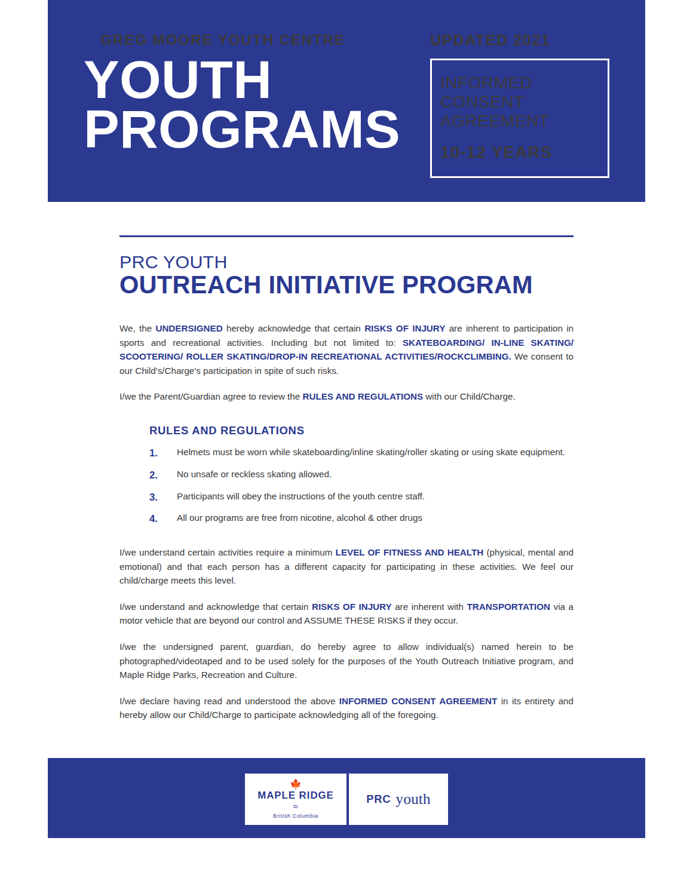GREG MOORE YOUTH CENTRE
YOUTH PROGRAMS
UPDATED 2021
INFORMED
CONSENT
AGREEMENT
10-12 YEARS
PRC YOUTH OUTREACH INITIATIVE PROGRAM
We, the UNDERSIGNED hereby acknowledge that certain RISKS OF INJURY are inherent to participation in sports and recreational activities. Including but not limited to: SKATEBOARDING/ IN-LINE SKATING/ SCOOTERING/ ROLLER SKATING/DROP-IN RECREATIONAL ACTIVITIES/ROCKCLIMBING. We consent to our Child's/Charge's participation in spite of such risks.
I/we the Parent/Guardian agree to review the RULES AND REGULATIONS with our Child/Charge.
RULES AND REGULATIONS
Helmets must be worn while skateboarding/inline skating/roller skating or using skate equipment.
No unsafe or reckless skating allowed.
Participants will obey the instructions of the youth centre staff.
All our programs are free from nicotine, alcohol & other drugs
I/we understand certain activities require a minimum LEVEL OF FITNESS AND HEALTH (physical, mental and emotional) and that each person has a different capacity for participating in these activities. We feel our child/charge meets this level.
I/we understand and acknowledge that certain RISKS OF INJURY are inherent with TRANSPORTATION via a motor vehicle that are beyond our control and ASSUME THESE RISKS if they occur.
I/we the undersigned parent, guardian, do hereby agree to allow individual(s) named herein to be photographed/videotaped and to be used solely for the purposes of the Youth Outreach Initiative program, and Maple Ridge Parks, Recreation and Culture.
I/we declare having read and understood the above INFORMED CONSENT AGREEMENT in its entirety and hereby allow our Child/Charge to participate acknowledging all of the foregoing.
🍁 MAPLE RIDGE ≈ British Columbia
PRC youth